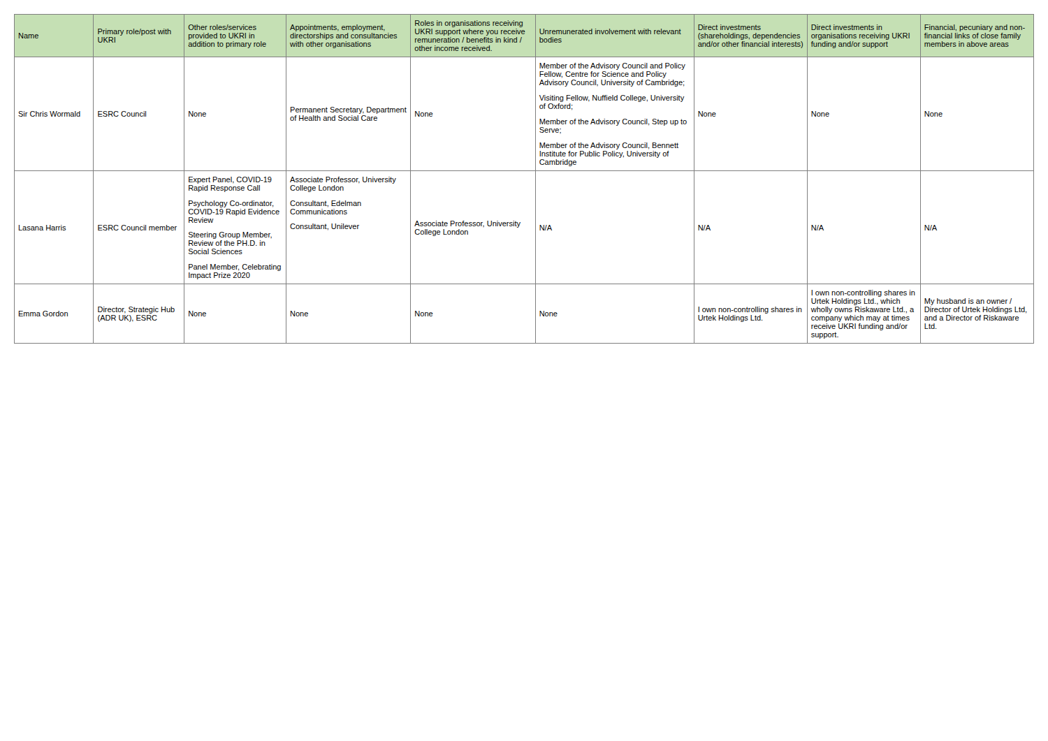| Name | Primary role/post with UKRI | Other roles/services provided to UKRI in addition to primary role | Appointments, employment, directorships and consultancies with other organisations | Roles in organisations receiving UKRI support where you receive remuneration / benefits in kind / other income received. | Unremunerated involvement with relevant bodies | Direct investments (shareholdings, dependencies and/or other financial interests) | Direct investments in organisations receiving UKRI funding and/or support | Financial, pecuniary and non-financial links of close family members in above areas |
| --- | --- | --- | --- | --- | --- | --- | --- | --- |
| Sir Chris Wormald | ESRC Council | None | Permanent Secretary, Department of Health and Social Care | None | Member of the Advisory Council and Policy Fellow, Centre for Science and Policy Advisory Council, University of Cambridge; Visiting Fellow, Nuffield College, University of Oxford; Member of the Advisory Council, Step up to Serve; Member of the Advisory Council, Bennett Institute for Public Policy, University of Cambridge | None | None | None |
| Lasana Harris | ESRC Council member | Expert Panel, COVID-19 Rapid Response Call Psychology Co-ordinator, COVID-19 Rapid Evidence Review Steering Group Member, Review of the PH.D. in Social Sciences Panel Member, Celebrating Impact Prize 2020 | Associate Professor, University College London Consultant, Edelman Communications Consultant, Unilever | Associate Professor, University College London | N/A | N/A | N/A | N/A |
| Emma Gordon | Director, Strategic Hub (ADR UK), ESRC | None | None | None | None | I own non-controlling shares in Urtek Holdings Ltd. | I own non-controlling shares in Urtek Holdings Ltd., which wholly owns Riskaware Ltd., a company which may at times receive UKRI funding and/or support. | My husband is an owner / Director of Urtek Holdings Ltd, and a Director of Riskaware Ltd. |